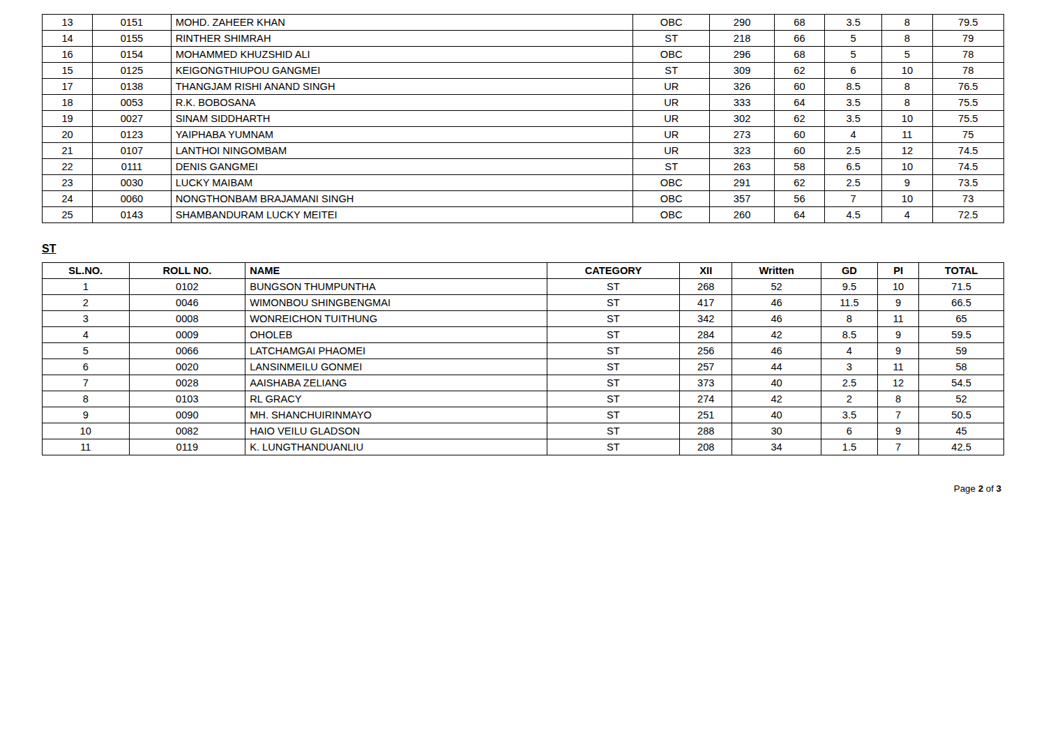| 13 | 0151 | MOHD. ZAHEER KHAN | OBC | 290 | 68 | 3.5 | 8 | 79.5 |
| 14 | 0155 | RINTHER SHIMRAH | ST | 218 | 66 | 5 | 8 | 79 |
| 16 | 0154 | MOHAMMED KHUZSHID ALI | OBC | 296 | 68 | 5 | 5 | 78 |
| 15 | 0125 | KEIGONGTHIUPOU GANGMEI | ST | 309 | 62 | 6 | 10 | 78 |
| 17 | 0138 | THANGJAM RISHI ANAND SINGH | UR | 326 | 60 | 8.5 | 8 | 76.5 |
| 18 | 0053 | R.K. BOBOSANA | UR | 333 | 64 | 3.5 | 8 | 75.5 |
| 19 | 0027 | SINAM SIDDHARTH | UR | 302 | 62 | 3.5 | 10 | 75.5 |
| 20 | 0123 | YAIPHABA YUMNAM | UR | 273 | 60 | 4 | 11 | 75 |
| 21 | 0107 | LANTHOI NINGOMBAM | UR | 323 | 60 | 2.5 | 12 | 74.5 |
| 22 | 0111 | DENIS GANGMEI | ST | 263 | 58 | 6.5 | 10 | 74.5 |
| 23 | 0030 | LUCKY MAIBAM | OBC | 291 | 62 | 2.5 | 9 | 73.5 |
| 24 | 0060 | NONGTHONBAM BRAJAMANI SINGH | OBC | 357 | 56 | 7 | 10 | 73 |
| 25 | 0143 | SHAMBANDURAM LUCKY MEITEI | OBC | 260 | 64 | 4.5 | 4 | 72.5 |
ST
| SL.NO. | ROLL NO. | NAME | CATEGORY | XII | Written | GD | PI | TOTAL |
| --- | --- | --- | --- | --- | --- | --- | --- | --- |
| 1 | 0102 | BUNGSON THUMPUNTHA | ST | 268 | 52 | 9.5 | 10 | 71.5 |
| 2 | 0046 | WIMONBOU SHINGBENGMAI | ST | 417 | 46 | 11.5 | 9 | 66.5 |
| 3 | 0008 | WONREICHON TUITHUNG | ST | 342 | 46 | 8 | 11 | 65 |
| 4 | 0009 | OHOLEB | ST | 284 | 42 | 8.5 | 9 | 59.5 |
| 5 | 0066 | LATCHAMGAI PHAOMEI | ST | 256 | 46 | 4 | 9 | 59 |
| 6 | 0020 | LANSINMEILU GONMEI | ST | 257 | 44 | 3 | 11 | 58 |
| 7 | 0028 | AAISHABA ZELIANG | ST | 373 | 40 | 2.5 | 12 | 54.5 |
| 8 | 0103 | RL GRACY | ST | 274 | 42 | 2 | 8 | 52 |
| 9 | 0090 | MH. SHANCHUIRINMAYO | ST | 251 | 40 | 3.5 | 7 | 50.5 |
| 10 | 0082 | HAIO VEILU GLADSON | ST | 288 | 30 | 6 | 9 | 45 |
| 11 | 0119 | K. LUNGTHANDUANLIU | ST | 208 | 34 | 1.5 | 7 | 42.5 |
Page 2 of 3